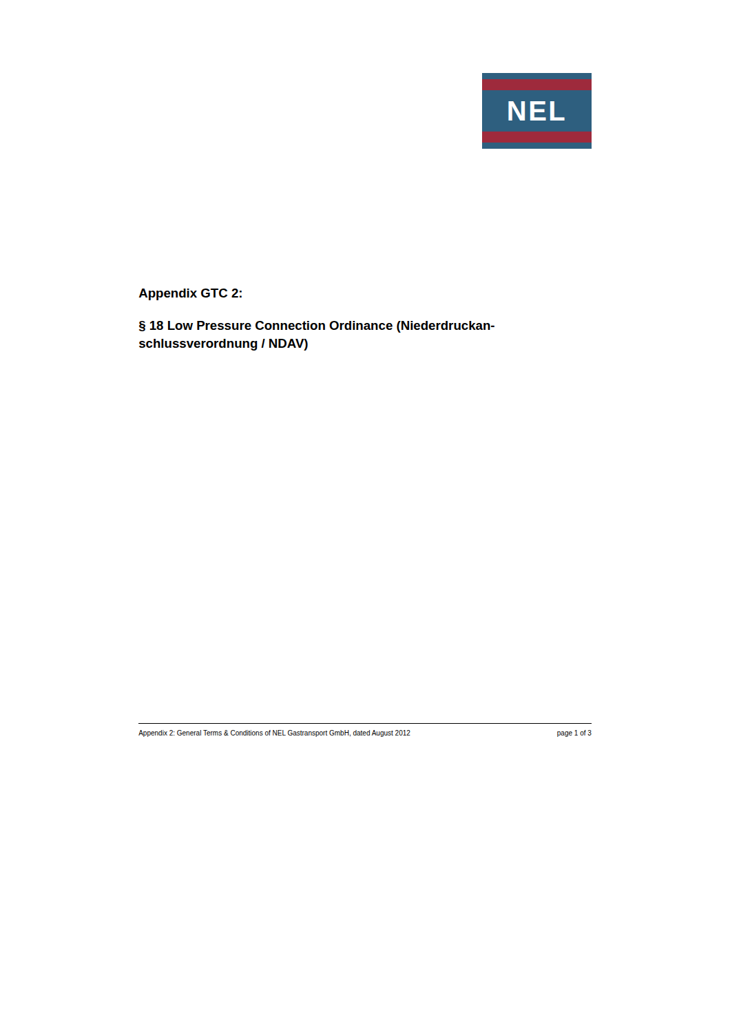NEL
Appendix GTC 2:
§ 18 Low Pressure Connection Ordinance (Niederdruckan­schlussverordnung / NDAV)
Appendix 2: General Terms & Conditions of NEL Gastransport GmbH, dated August 2012 page 1 of 3